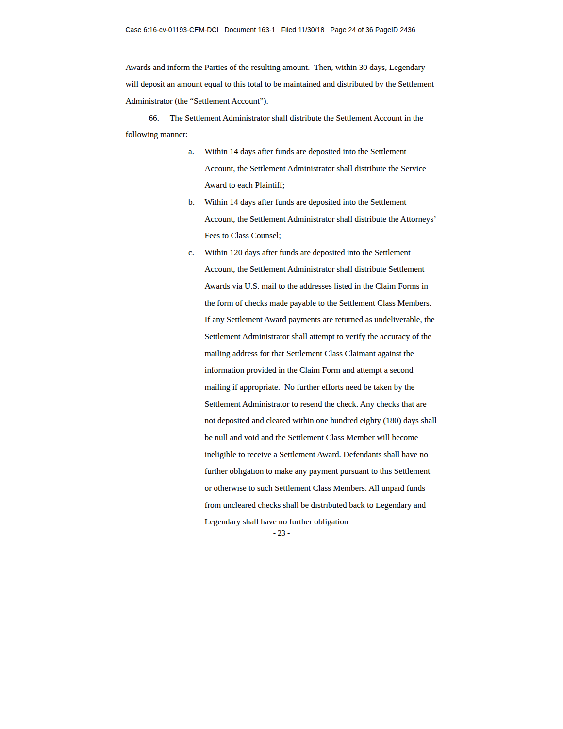Case 6:16-cv-01193-CEM-DCI Document 163-1 Filed 11/30/18 Page 24 of 36 PageID 2436
Awards and inform the Parties of the resulting amount. Then, within 30 days, Legendary will deposit an amount equal to this total to be maintained and distributed by the Settlement Administrator (the “Settlement Account”).
66. The Settlement Administrator shall distribute the Settlement Account in the following manner:
a. Within 14 days after funds are deposited into the Settlement Account, the Settlement Administrator shall distribute the Service Award to each Plaintiff;
b. Within 14 days after funds are deposited into the Settlement Account, the Settlement Administrator shall distribute the Attorneys’ Fees to Class Counsel;
c. Within 120 days after funds are deposited into the Settlement Account, the Settlement Administrator shall distribute Settlement Awards via U.S. mail to the addresses listed in the Claim Forms in the form of checks made payable to the Settlement Class Members. If any Settlement Award payments are returned as undeliverable, the Settlement Administrator shall attempt to verify the accuracy of the mailing address for that Settlement Class Claimant against the information provided in the Claim Form and attempt a second mailing if appropriate. No further efforts need be taken by the Settlement Administrator to resend the check. Any checks that are not deposited and cleared within one hundred eighty (180) days shall be null and void and the Settlement Class Member will become ineligible to receive a Settlement Award. Defendants shall have no further obligation to make any payment pursuant to this Settlement or otherwise to such Settlement Class Members. All unpaid funds from uncleared checks shall be distributed back to Legendary and Legendary shall have no further obligation
- 23 -